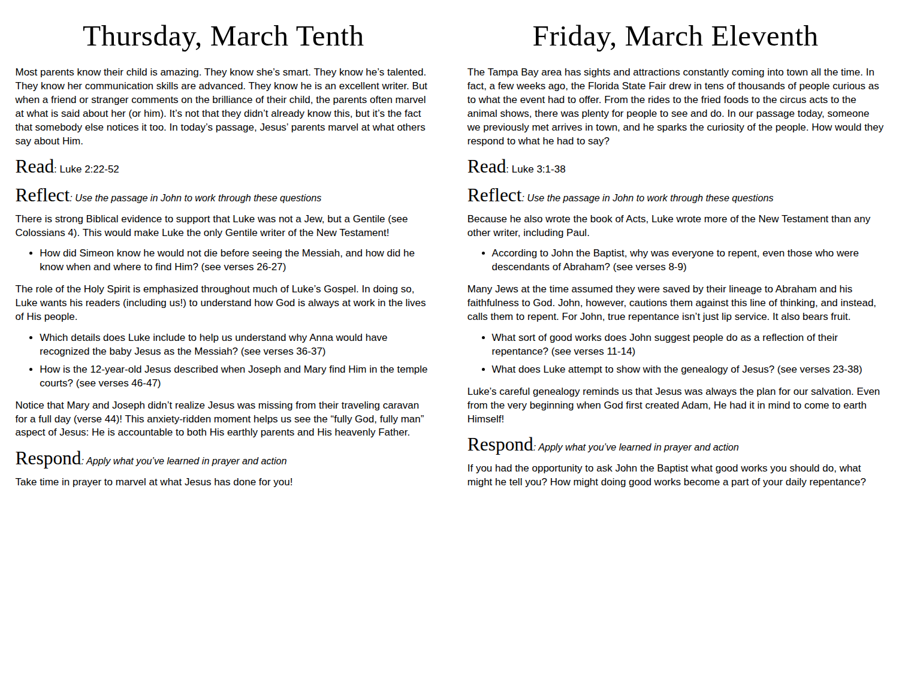Thursday, March Tenth
Most parents know their child is amazing. They know she’s smart. They know he’s talented. They know her communication skills are advanced. They know he is an excellent writer. But when a friend or stranger comments on the brilliance of their child, the parents often marvel at what is said about her (or him). It’s not that they didn’t already know this, but it’s the fact that somebody else notices it too. In today’s passage, Jesus’ parents marvel at what others say about Him.
Read
: Luke 2:22-52
Reflect
: Use the passage in John to work through these questions
There is strong Biblical evidence to support that Luke was not a Jew, but a Gentile (see Colossians 4). This would make Luke the only Gentile writer of the New Testament!
How did Simeon know he would not die before seeing the Messiah, and how did he know when and where to find Him? (see verses 26-27)
The role of the Holy Spirit is emphasized throughout much of Luke’s Gospel. In doing so, Luke wants his readers (including us!) to understand how God is always at work in the lives of His people.
Which details does Luke include to help us understand why Anna would have recognized the baby Jesus as the Messiah? (see verses 36-37)
How is the 12-year-old Jesus described when Joseph and Mary find Him in the temple courts? (see verses 46-47)
Notice that Mary and Joseph didn’t realize Jesus was missing from their traveling caravan for a full day (verse 44)! This anxiety-ridden moment helps us see the “fully God, fully man” aspect of Jesus: He is accountable to both His earthly parents and His heavenly Father.
Respond
: Apply what you’ve learned in prayer and action
Take time in prayer to marvel at what Jesus has done for you!
Friday, March Eleventh
The Tampa Bay area has sights and attractions constantly coming into town all the time. In fact, a few weeks ago, the Florida State Fair drew in tens of thousands of people curious as to what the event had to offer. From the rides to the fried foods to the circus acts to the animal shows, there was plenty for people to see and do. In our passage today, someone we previously met arrives in town, and he sparks the curiosity of the people. How would they respond to what he had to say?
Read
: Luke 3:1-38
Reflect
: Use the passage in John to work through these questions
Because he also wrote the book of Acts, Luke wrote more of the New Testament than any other writer, including Paul.
According to John the Baptist, why was everyone to repent, even those who were descendants of Abraham? (see verses 8-9)
Many Jews at the time assumed they were saved by their lineage to Abraham and his faithfulness to God. John, however, cautions them against this line of thinking, and instead, calls them to repent. For John, true repentance isn’t just lip service. It also bears fruit.
What sort of good works does John suggest people do as a reflection of their repentance? (see verses 11-14)
What does Luke attempt to show with the genealogy of Jesus? (see verses 23-38)
Luke’s careful genealogy reminds us that Jesus was always the plan for our salvation. Even from the very beginning when God first created Adam, He had it in mind to come to earth Himself!
Respond
: Apply what you’ve learned in prayer and action
If you had the opportunity to ask John the Baptist what good works you should do, what might he tell you? How might doing good works become a part of your daily repentance?